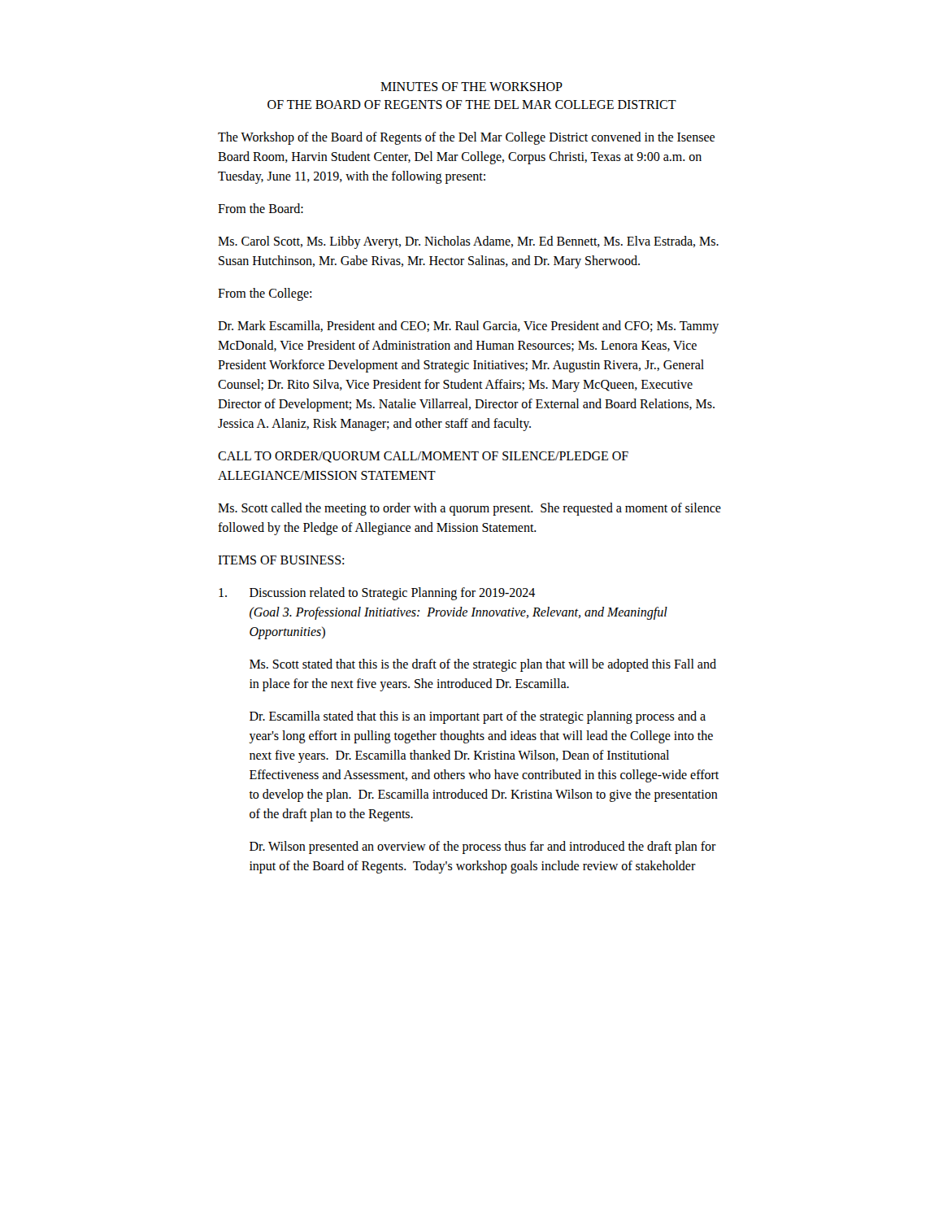MINUTES OF THE WORKSHOP
OF THE BOARD OF REGENTS OF THE DEL MAR COLLEGE DISTRICT
The Workshop of the Board of Regents of the Del Mar College District convened in the Isensee Board Room, Harvin Student Center, Del Mar College, Corpus Christi, Texas at 9:00 a.m. on Tuesday, June 11, 2019, with the following present:
From the Board:
Ms. Carol Scott, Ms. Libby Averyt, Dr. Nicholas Adame, Mr. Ed Bennett, Ms. Elva Estrada, Ms. Susan Hutchinson, Mr. Gabe Rivas, Mr. Hector Salinas, and Dr. Mary Sherwood.
From the College:
Dr. Mark Escamilla, President and CEO; Mr. Raul Garcia, Vice President and CFO; Ms. Tammy McDonald, Vice President of Administration and Human Resources; Ms. Lenora Keas, Vice President Workforce Development and Strategic Initiatives; Mr. Augustin Rivera, Jr., General Counsel; Dr. Rito Silva, Vice President for Student Affairs; Ms. Mary McQueen, Executive Director of Development; Ms. Natalie Villarreal, Director of External and Board Relations, Ms. Jessica A. Alaniz, Risk Manager; and other staff and faculty.
CALL TO ORDER/QUORUM CALL/MOMENT OF SILENCE/PLEDGE OF ALLEGIANCE/MISSION STATEMENT
Ms. Scott called the meeting to order with a quorum present. She requested a moment of silence followed by the Pledge of Allegiance and Mission Statement.
ITEMS OF BUSINESS:
Discussion related to Strategic Planning for 2019-2024
(Goal 3. Professional Initiatives: Provide Innovative, Relevant, and Meaningful Opportunities)
Ms. Scott stated that this is the draft of the strategic plan that will be adopted this Fall and in place for the next five years. She introduced Dr. Escamilla.
Dr. Escamilla stated that this is an important part of the strategic planning process and a year's long effort in pulling together thoughts and ideas that will lead the College into the next five years. Dr. Escamilla thanked Dr. Kristina Wilson, Dean of Institutional Effectiveness and Assessment, and others who have contributed in this college-wide effort to develop the plan. Dr. Escamilla introduced Dr. Kristina Wilson to give the presentation of the draft plan to the Regents.
Dr. Wilson presented an overview of the process thus far and introduced the draft plan for input of the Board of Regents. Today's workshop goals include review of stakeholder